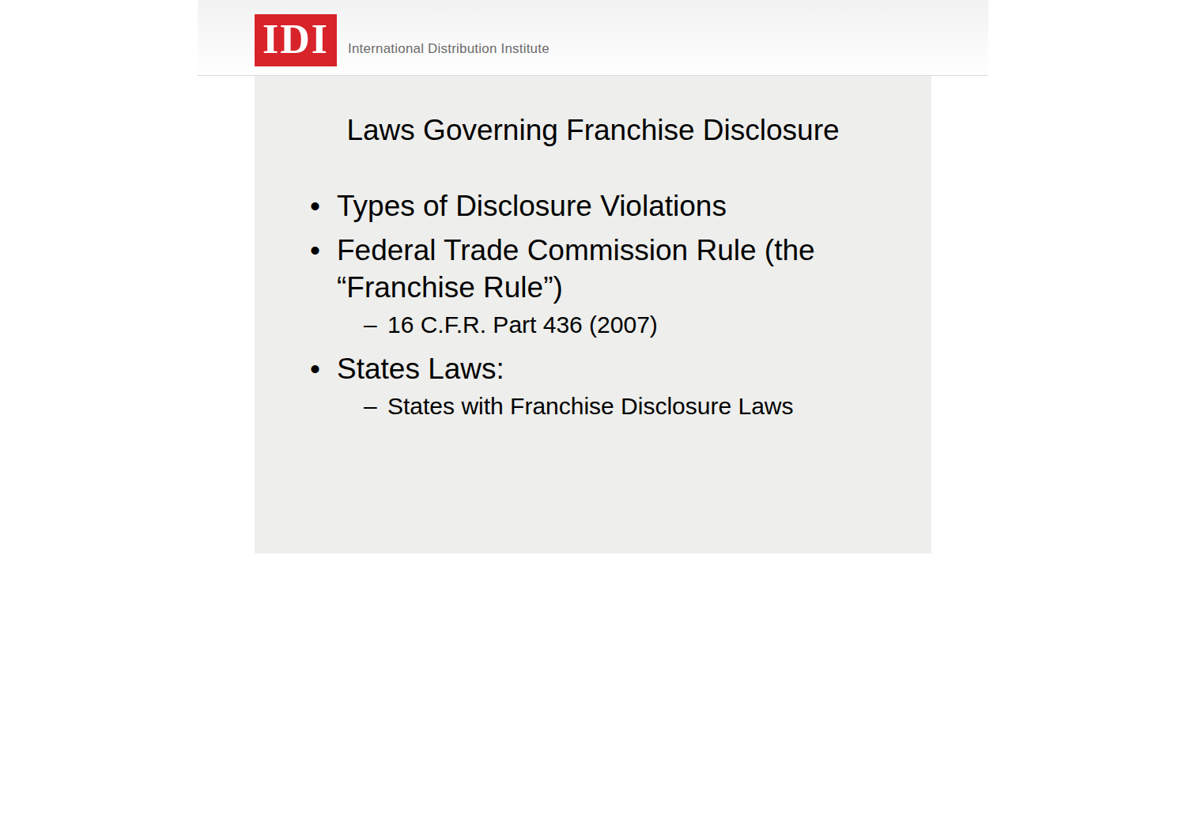IDI
International Distribution Institute
Laws Governing Franchise Disclosure
Types of Disclosure Violations
Federal Trade Commission Rule (the “Franchise Rule”)
16 C.F.R. Part 436 (2007)
States Laws:
States with Franchise Disclosure Laws